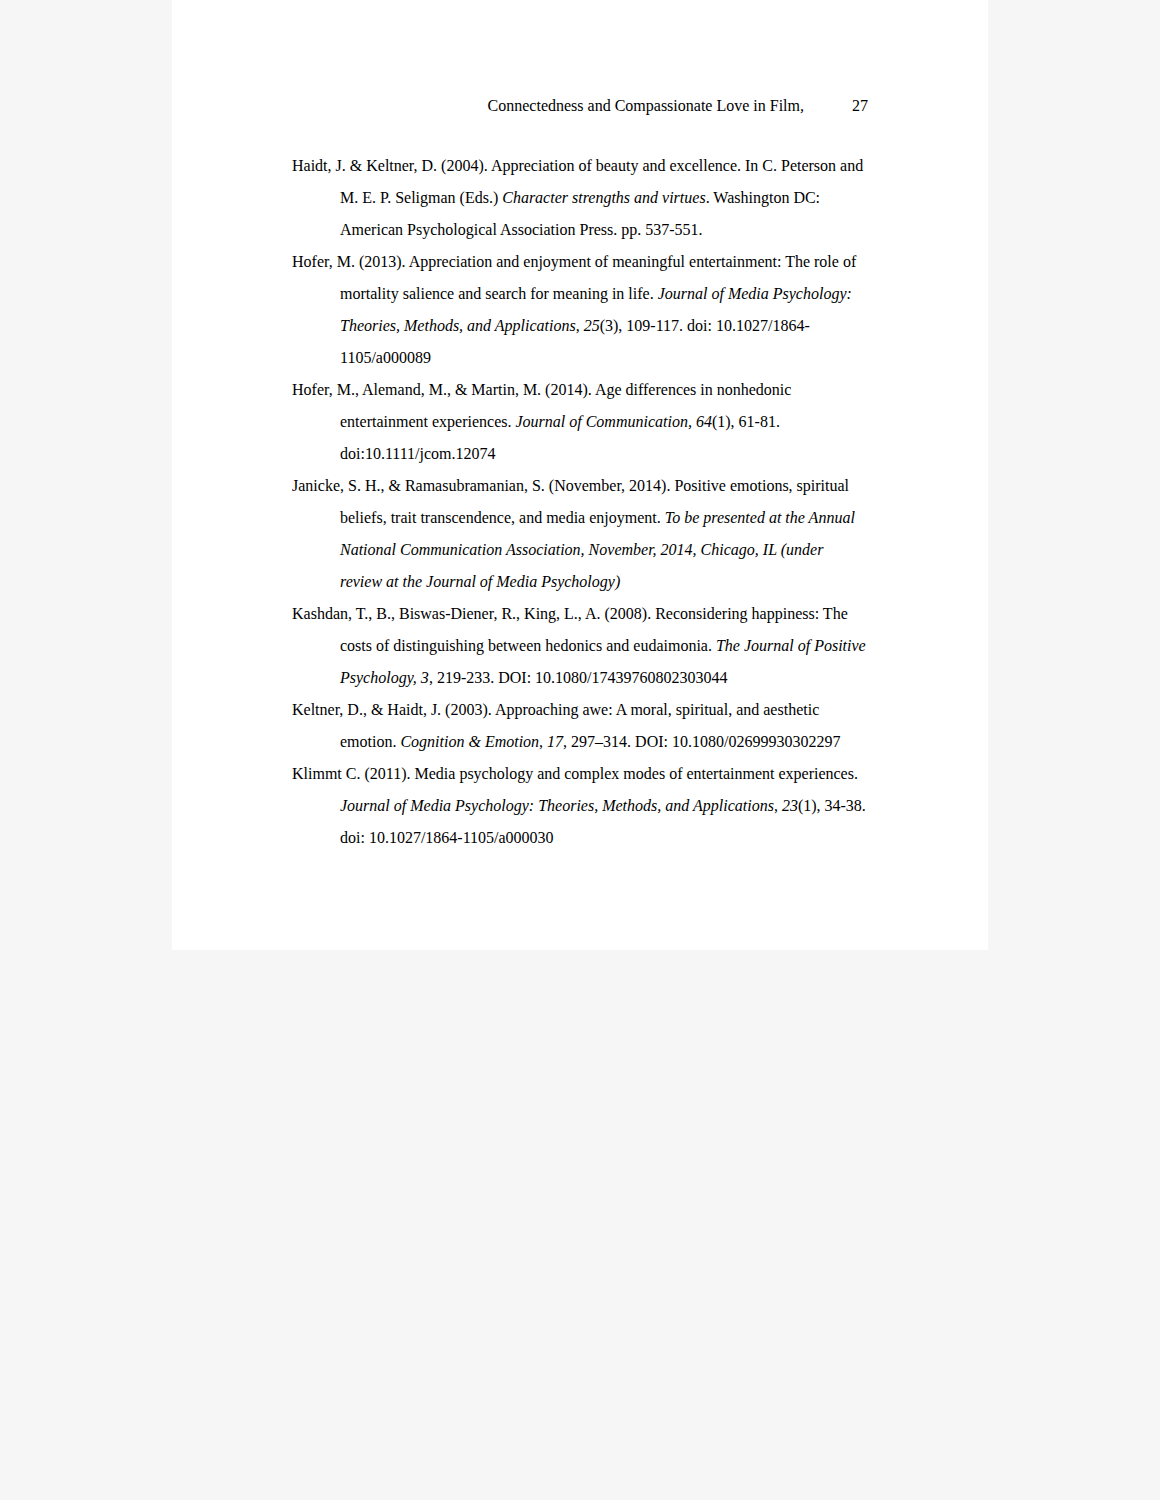Connectedness and Compassionate Love in Film, 27
Haidt, J. & Keltner, D. (2004). Appreciation of beauty and excellence. In C. Peterson and M. E. P. Seligman (Eds.) Character strengths and virtues. Washington DC: American Psychological Association Press. pp. 537-551.
Hofer, M. (2013). Appreciation and enjoyment of meaningful entertainment: The role of mortality salience and search for meaning in life. Journal of Media Psychology: Theories, Methods, and Applications, 25(3), 109-117. doi: 10.1027/1864-1105/a000089
Hofer, M., Alemand, M., & Martin, M. (2014). Age differences in nonhedonic entertainment experiences. Journal of Communication, 64(1), 61-81. doi:10.1111/jcom.12074
Janicke, S. H., & Ramasubramanian, S. (November, 2014). Positive emotions, spiritual beliefs, trait transcendence, and media enjoyment. To be presented at the Annual National Communication Association, November, 2014, Chicago, IL (under review at the Journal of Media Psychology)
Kashdan, T., B., Biswas-Diener, R., King, L., A. (2008). Reconsidering happiness: The costs of distinguishing between hedonics and eudaimonia. The Journal of Positive Psychology, 3, 219-233. DOI: 10.1080/17439760802303044
Keltner, D., & Haidt, J. (2003). Approaching awe: A moral, spiritual, and aesthetic emotion. Cognition & Emotion, 17, 297–314. DOI: 10.1080/02699930302297
Klimmt C. (2011). Media psychology and complex modes of entertainment experiences. Journal of Media Psychology: Theories, Methods, and Applications, 23(1), 34-38. doi: 10.1027/1864-1105/a000030